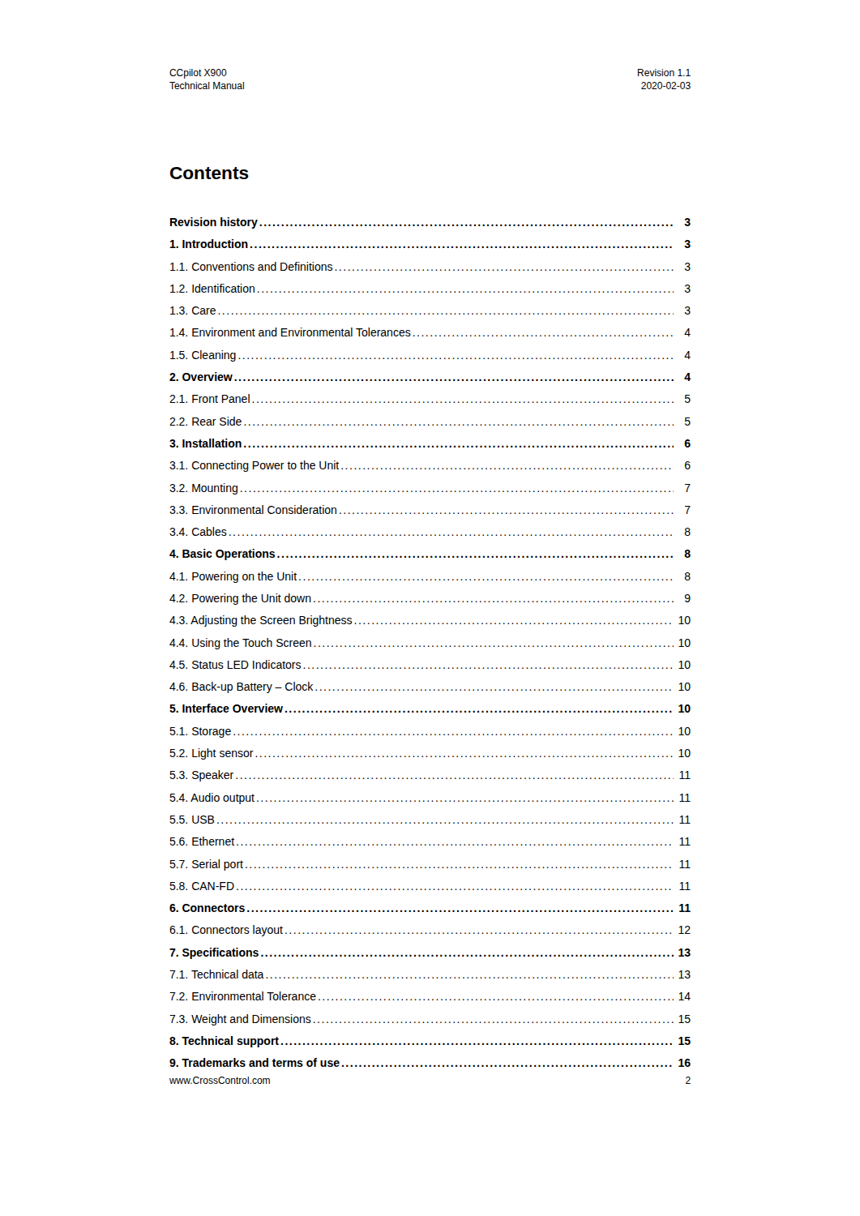CCpilot X900 Technical Manual
Revision 1.1 2020-02-03
Contents
Revision history.................................................................................................................. 3
1. Introduction......................................................................................................................... 3
1.1. Conventions and Definitions............................................................................................. 3
1.2. Identification................................................................................................................................. 3
1.3. Care............................................................................................................................................... 3
1.4. Environment and Environmental Tolerances..................................................................... 4
1.5. Cleaning....................................................................................................................................... 4
2. Overview............................................................................................................................. 4
2.1. Front Panel.................................................................................................................................... 5
2.2. Rear Side....................................................................................................................................... 5
3. Installation.......................................................................................................................... 6
3.1. Connecting Power to the Unit............................................................................................. 6
3.2. Mounting..................................................................................................................................... 7
3.3. Environmental Consideration.............................................................................................. 7
3.4. Cables.......................................................................................................................................... 8
4. Basic Operations............................................................................................................. 8
4.1. Powering on the Unit....................................................................................................... 8
4.2. Powering the Unit down..................................................................................................... 9
4.3. Adjusting the Screen Brightness....................................................................................... 10
4.4. Using the Touch Screen..................................................................................................... 10
4.5. Status LED Indicators......................................................................................................... 10
4.6. Back-up Battery – Clock................................................................................................. 10
5. Interface Overview......................................................................................................... 10
5.1. Storage....................................................................................................................................... 10
5.2. Light sensor.................................................................................................................................. 10
5.3. Speaker....................................................................................................................................... 11
5.4. Audio output.............................................................................................................................. 11
5.5. USB................................................................................................................................................ 11
5.6. Ethernet....................................................................................................................................... 11
5.7. Serial port.................................................................................................................................... 11
5.8. CAN-FD....................................................................................................................................... 11
6. Connectors....................................................................................................................... 11
6.1. Connectors layout..................................................................................................................... 12
7. Specifications.................................................................................................................... 13
7.1. Technical data............................................................................................................................ 13
7.2. Environmental Tolerance................................................................................................. 14
7.3. Weight and Dimensions................................................................................................... 15
8. Technical support........................................................................................................... 15
9. Trademarks and terms of use............................................................................................. 16
www.CrossControl.com 2